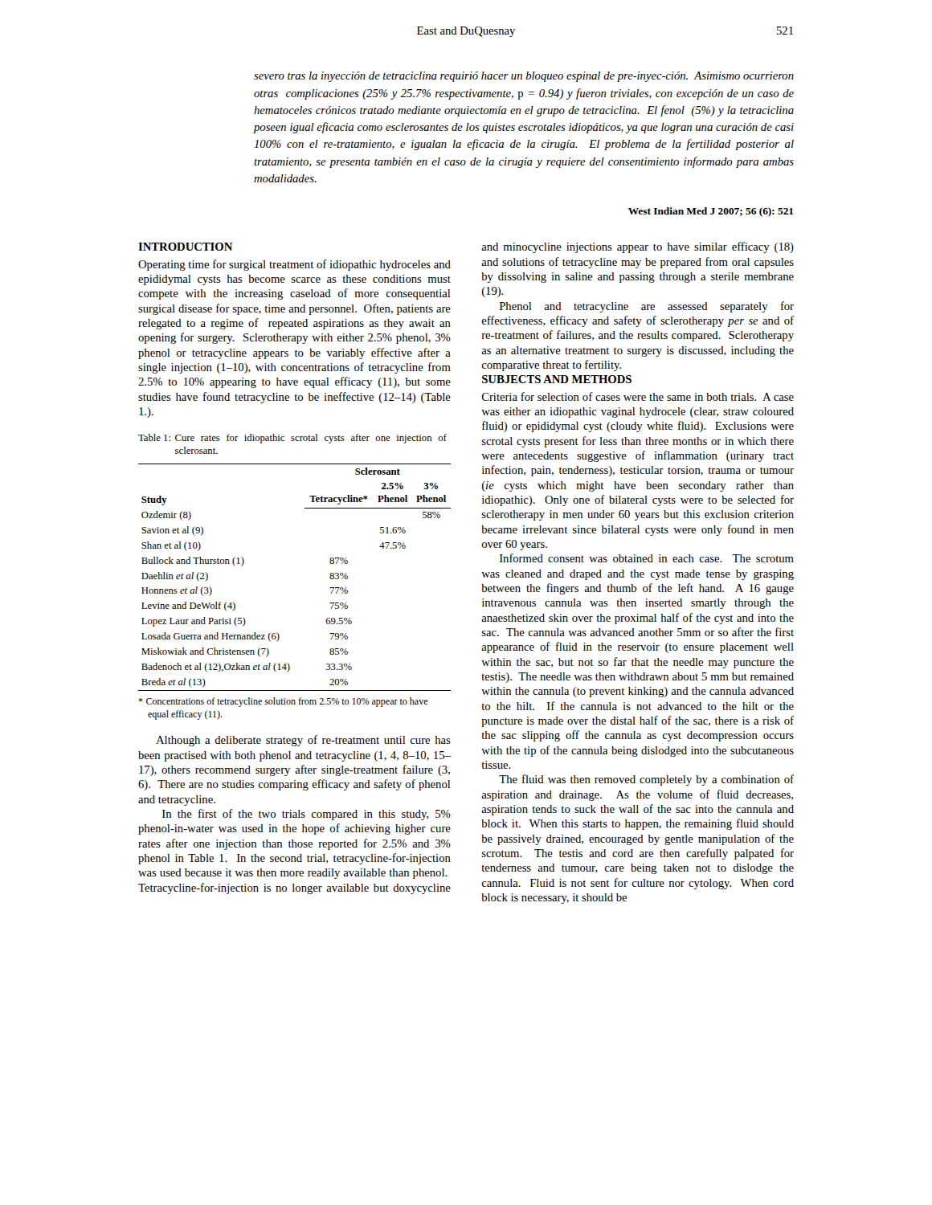East and DuQuesnay
521
severo tras la inyección de tetraciclina requirió hacer un bloqueo espinal de pre-inyec-ción. Asimismo ocurrieron otras complicaciones (25% y 25.7% respectivamente, p = 0.94) y fueron triviales, con excepción de un caso de hematoceles crónicos tratado mediante orquiectomía en el grupo de tetraciclina. El fenol (5%) y la tetraciclina poseen igual eficacia como esclerosantes de los quistes escrotales idiopáticos, ya que logran una curación de casi 100% con el re-tratamiento, e igualan la eficacia de la cirugía. El problema de la fertilidad posterior al tratamiento, se presenta también en el caso de la cirugía y requiere del consentimiento informado para ambas modalidades.
West Indian Med J 2007; 56 (6): 521
Introduction
Operating time for surgical treatment of idiopathic hydroceles and epididymal cysts has become scarce as these conditions must compete with the increasing caseload of more consequential surgical disease for space, time and personnel. Often, patients are relegated to a regime of repeated aspirations as they await an opening for surgery. Sclerotherapy with either 2.5% phenol, 3% phenol or tetracycline appears to be variably effective after a single injection (1–10), with concentrations of tetracycline from 2.5% to 10% appearing to have equal efficacy (11), but some studies have found tetracycline to be ineffective (12–14) (Table 1.).
Table 1: Cure rates for idiopathic scrotal cysts after one injection of sclerosant.
| Study | Sclerosant |
| --- | --- |
| Tetracycline* | 2.5% Phenol | 3% Phenol |
| Ozdemir (8) | | | 58% |
| Savion et al (9) | | 51.6% | |
| Shan et al (10) | | 47.5% | |
| Bullock and Thurston (1) | 87% | | |
| Daehlin et al (2) | 83% | | |
| Honnens et al (3) | 77% | | |
| Levine and DeWolf (4) | 75% | | |
| Lopez Laur and Parisi (5) | 69.5% | | |
| Losada Guerra and Hernandez (6) | 79% | | |
| Miskowiak and Christensen (7) | 85% | | |
| Badenoch et al (12),Ozkan et al (14) | 33.3% | | |
| Breda et al (13) | 20% | | |
*Concentrations of tetracycline solution from 2.5% to 10% appear to haveequal efficacy (11).
Although a deliberate strategy of re-treatment until cure has been practised with both phenol and tetracycline (1, 4, 8–10, 15–17), others recommend surgery after single-treatment failure (3, 6). There are no studies comparing efficacy and safety of phenol and tetracycline.
In the first of the two trials compared in this study, 5% phenol-in-water was used in the hope of achieving higher cure rates after one injection than those reported for 2.5% and 3% phenol in Table 1. In the second trial, tetracycline-for-injection was used because it was then more readily available than phenol. Tetracycline-for-injection is no longer available but doxycycline and minocycline injections appear to have similar efficacy (18) and solutions of tetracycline may be prepared from oral capsules by dissolving in saline and passing through a sterile membrane (19).
Phenol and tetracycline are assessed separately for effectiveness, efficacy and safety of sclerotherapy per se and of re-treatment of failures, and the results compared. Sclerotherapy as an alternative treatment to surgery is discussed, including the comparative threat to fertility.
Subjects and Methods
Criteria for selection of cases were the same in both trials. A case was either an idiopathic vaginal hydrocele (clear, straw coloured fluid) or epididymal cyst (cloudy white fluid). Exclusions were scrotal cysts present for less than three months or in which there were antecedents suggestive of inflammation (urinary tract infection, pain, tenderness), testicular torsion, trauma or tumour (ie cysts which might have been secondary rather than idiopathic). Only one of bilateral cysts were to be selected for sclerotherapy in men under 60 years but this exclusion criterion became irrelevant since bilateral cysts were only found in men over 60 years.
Informed consent was obtained in each case. The scrotum was cleaned and draped and the cyst made tense by grasping between the fingers and thumb of the left hand. A 16 gauge intravenous cannula was then inserted smartly through the anaesthetized skin over the proximal half of the cyst and into the sac. The cannula was advanced another 5mm or so after the first appearance of fluid in the reservoir (to ensure placement well within the sac, but not so far that the needle may puncture the testis). The needle was then withdrawn about 5 mm but remained within the cannula (to prevent kinking) and the cannula advanced to the hilt. If the cannula is not advanced to the hilt or the puncture is made over the distal half of the sac, there is a risk of the sac slipping off the cannula as cyst decompression occurs with the tip of the cannula being dislodged into the subcutaneous tissue.
The fluid was then removed completely by a combination of aspiration and drainage. As the volume of fluid decreases, aspiration tends to suck the wall of the sac into the cannula and block it. When this starts to happen, the remaining fluid should be passively drained, encouraged by gentle manipulation of the scrotum. The testis and cord are then carefully palpated for tenderness and tumour, care being taken not to dislodge the cannula. Fluid is not sent for culture nor cytology. When cord block is necessary, it should be